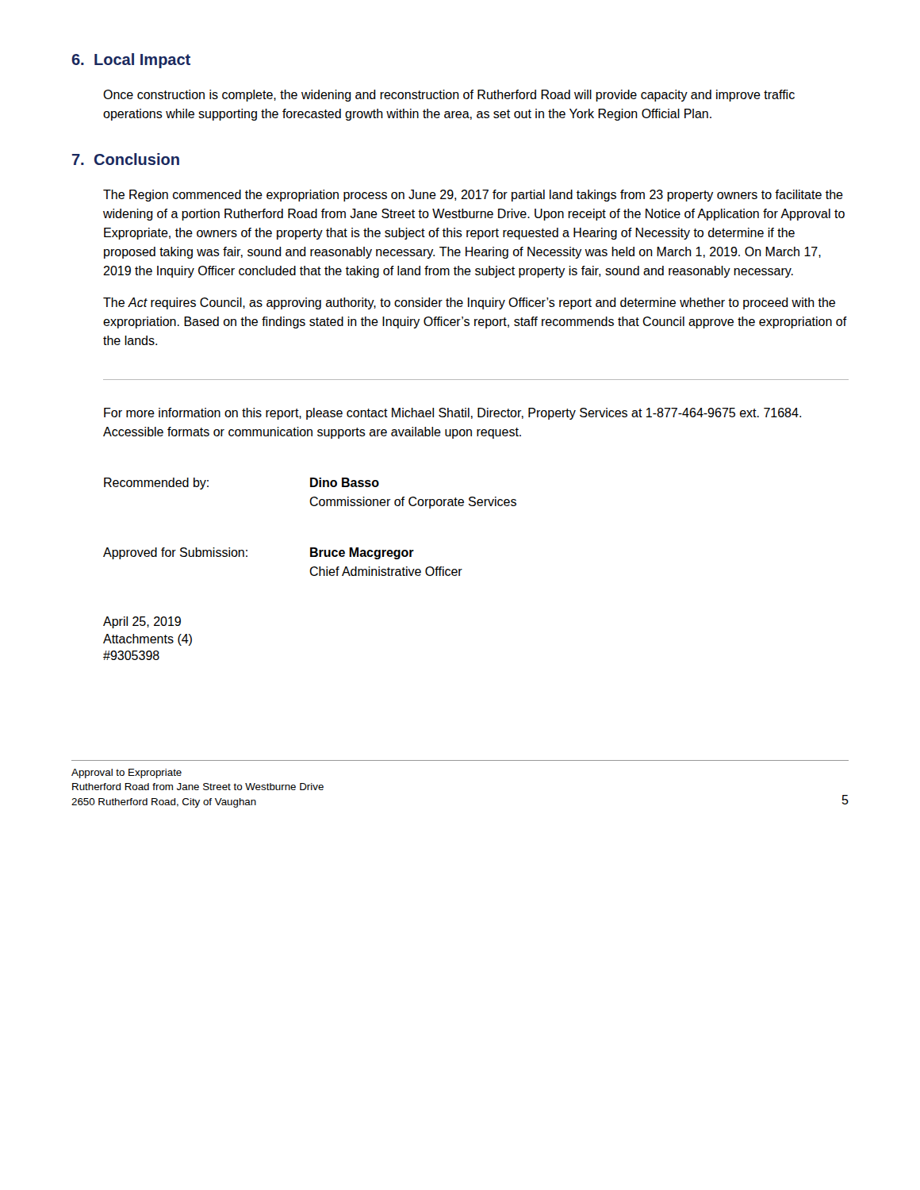6. Local Impact
Once construction is complete, the widening and reconstruction of Rutherford Road will provide capacity and improve traffic operations while supporting the forecasted growth within the area, as set out in the York Region Official Plan.
7. Conclusion
The Region commenced the expropriation process on June 29, 2017 for partial land takings from 23 property owners to facilitate the widening of a portion Rutherford Road from Jane Street to Westburne Drive. Upon receipt of the Notice of Application for Approval to Expropriate, the owners of the property that is the subject of this report requested a Hearing of Necessity to determine if the proposed taking was fair, sound and reasonably necessary. The Hearing of Necessity was held on March 1, 2019. On March 17, 2019 the Inquiry Officer concluded that the taking of land from the subject property is fair, sound and reasonably necessary.
The Act requires Council, as approving authority, to consider the Inquiry Officer’s report and determine whether to proceed with the expropriation. Based on the findings stated in the Inquiry Officer’s report, staff recommends that Council approve the expropriation of the lands.
For more information on this report, please contact Michael Shatil, Director, Property Services at 1-877-464-9675 ext. 71684. Accessible formats or communication supports are available upon request.
Recommended by:
Dino Basso
Commissioner of Corporate Services
Approved for Submission:
Bruce Macgregor
Chief Administrative Officer
April 25, 2019
Attachments (4)
#9305398
Approval to Expropriate
Rutherford Road from Jane Street to Westburne Drive
2650 Rutherford Road, City of Vaughan 5